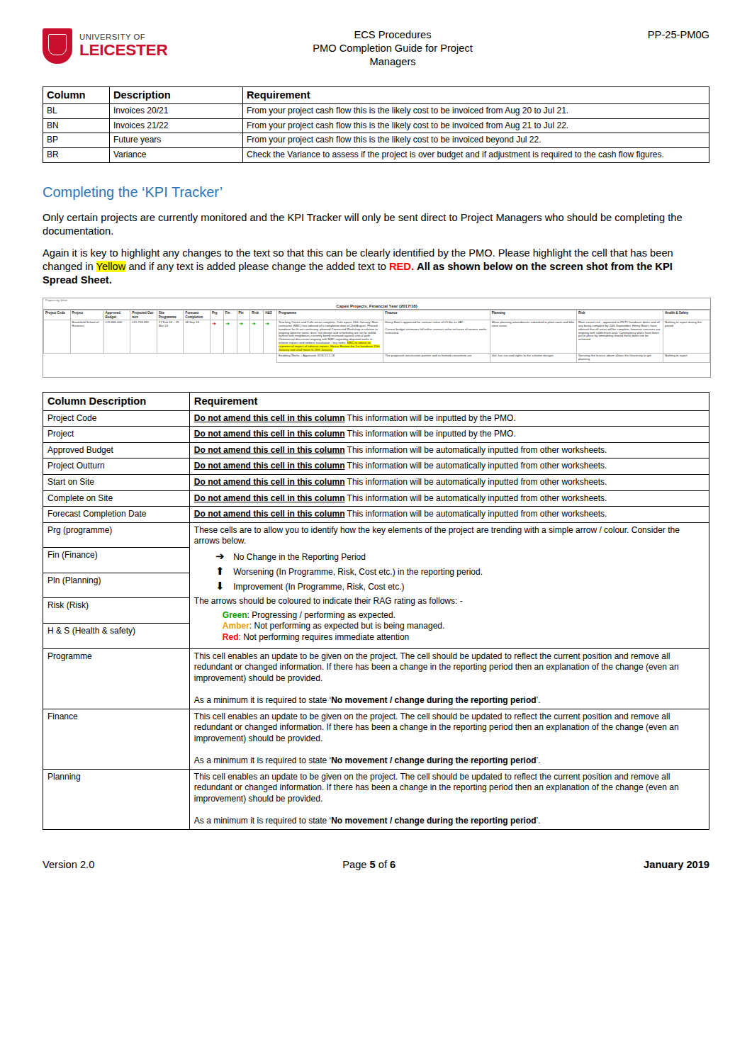UNIVERSITY OF LEICESTER
ECS Procedures
PMO Completion Guide for Project
Managers
PP-25-PM0G
| Column | Description | Requirement |
| --- | --- | --- |
| BL | Invoices 20/21 | From your project cash flow this is the likely cost to be invoiced from Aug 20 to Jul 21. |
| BN | Invoices 21/22 | From your project cash flow this is the likely cost to be invoiced from Aug 21 to Jul 22. |
| BP | Future years | From your project cash flow this is the likely cost to be invoiced beyond Jul 22. |
| BR | Variance | Check the Variance to assess if the project is over budget and if adjustment is required to the cash flow figures. |
Completing the ‘KPI Tracker’
Only certain projects are currently monitored and the KPI Tracker will only be sent direct to Project Managers who should be completing the documentation.
Again it is key to highlight any changes to the text so that this can be clearly identified by the PMO. Please highlight the cell that has been changed in Yellow and if any text is added please change the added text to RED. All as shown below on the screen shot from the KPI Spread Sheet.
Projects by Value
Capex Projects, Financial Year (2017/18)
| Project Code | Project | Approved Budget | Projected Out-turn | Site Programme | Forecast Completion | Prg | Fin | Pln | Risk | H&S | Programme | Finance | Planning | Risk | Health & Safety |
| --- | --- | --- | --- | --- | --- | --- | --- | --- | --- | --- | --- | --- | --- | --- | --- |
| | Brookfield School of Business | £15,860,000 | £15,758,999 | 27 Feb 18 – 29 Mar 19 | 08 Sep 18 | ➔ | ➔ | ➔ | ➔ | ➔ | Teaching Centre and Cafe areas complete, Cafe opens 16th January. Main contractor (MBC) has advised of a completion date of 2nd August. Phased handover for fit out continuing, planned Connected Workshop in relation to ongoing adverse noise, dust, site design and scheduling are set to unfold licence with neighbours currently being reviewed against critical path. Commercial discussion ongoing with MBC regarding disputed works in relation repairs and timbers installation - key items. MBC to advise on commercial impact of adverse repairs. Hence Review the 1st handover 15th January and shall move in 29th January. | Henry Boot's appointed for contract value of £5.8m ex VAT. Current budget estimates fall within contract value inclusive of various works instructed. | Minor planning amendments submitted to plant room and bike store areas. | Main variant risk - appointed to PSTC handover dates and all any being complete by 24th September. Henry Boot's have advised that all areas will be complete, however concerns are ongoing with cable/trunk area. Contingency plans have been put in place by timetabling should these dates not be achieved. | Nothing to report during the period |
| | Enabling Works – Approved, SOS 12.1.18 | The proposed construction partner and re-formed consortium are | UoL has secured rights to the scheme designs | Securing the licence above allows the University to get planning | Nothing to report |
| Column Description | Requirement |
| --- | --- |
| Project Code | Do not amend this cell in this column This information will be inputted by the PMO. |
| Project | Do not amend this cell in this column This information will be inputted by the PMO. |
| Approved Budget | Do not amend this cell in this column This information will be automatically inputted from other worksheets. |
| Project Outturn | Do not amend this cell in this column This information will be automatically inputted from other worksheets. |
| Start on Site | Do not amend this cell in this column This information will be automatically inputted from other worksheets. |
| Complete on Site | Do not amend this cell in this column This information will be automatically inputted from other worksheets. |
| Forecast Completion Date | Do not amend this cell in this column This information will be automatically inputted from other worksheets. |
| Prg (programme) | These cells are to allow you to identify how the key elements of the project are trending with a simple arrow / colour. Consider the arrows below. ➔ No Change in the Reporting Period ⬆ Worsening (In Programme, Risk, Cost etc.) in the reporting period. ⬇ Improvement (In Programme, Risk, Cost etc.) The arrows should be coloured to indicate their RAG rating as follows: - Green : Progressing / performing as expected. Amber : Not performing as expected but is being managed. Red : Not performing requires immediate attention |
| Fin (Finance) |
| Pln (Planning) |
| Risk (Risk) |
| H & S (Health & safety) |
| Programme | This cell enables an update to be given on the project. The cell should be updated to reflect the current position and remove all redundant or changed information. If there has been a change in the reporting period then an explanation of the change (even an improvement) should be provided. As a minimum it is required to state ‘ No movement / change during the reporting period ’. |
| Finance | This cell enables an update to be given on the project. The cell should be updated to reflect the current position and remove all redundant or changed information. If there has been a change in the reporting period then an explanation of the change (even an improvement) should be provided. As a minimum it is required to state ‘ No movement / change during the reporting period ’. |
| Planning | This cell enables an update to be given on the project. The cell should be updated to reflect the current position and remove all redundant or changed information. If there has been a change in the reporting period then an explanation of the change (even an improvement) should be provided. As a minimum it is required to state ‘ No movement / change during the reporting period ’. |
Version 2.0
Page 5 of 6
January 2019